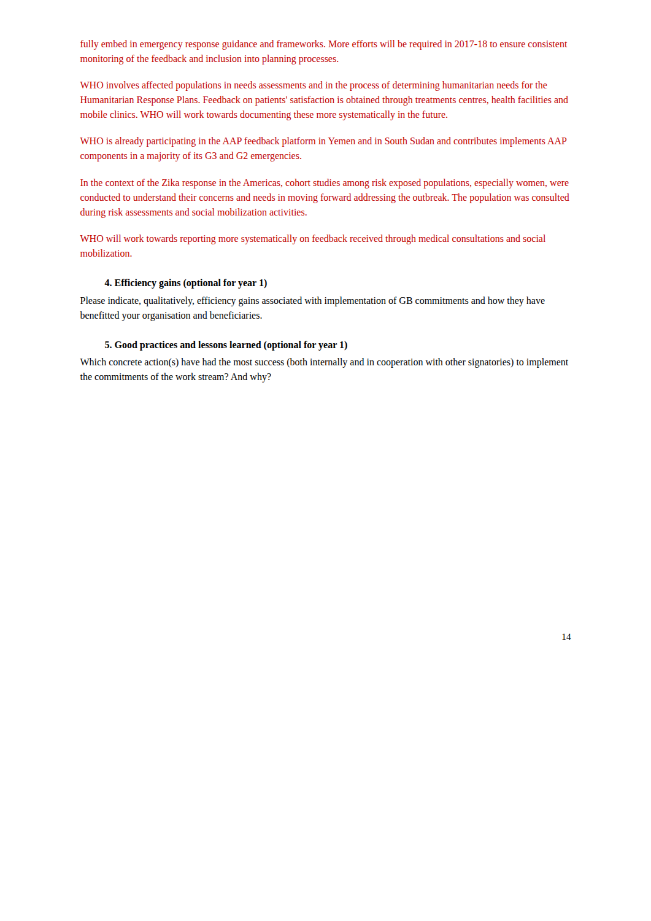fully embed in emergency response guidance and frameworks. More efforts will be required in 2017-18 to ensure consistent monitoring of the feedback and inclusion into planning processes.
WHO involves affected populations in needs assessments and in the process of determining humanitarian needs for the Humanitarian Response Plans. Feedback on patients' satisfaction is obtained through treatments centres, health facilities and mobile clinics. WHO will work towards documenting these more systematically in the future.
WHO is already participating in the AAP feedback platform in Yemen and in South Sudan and contributes implements AAP components in a majority of its G3 and G2 emergencies.
In the context of the Zika response in the Americas, cohort studies among risk exposed populations, especially women, were conducted to understand their concerns and needs in moving forward addressing the outbreak. The population was consulted during risk assessments and social mobilization activities.
WHO will work towards reporting more systematically on feedback received through medical consultations and social mobilization.
4. Efficiency gains (optional for year 1)
Please indicate, qualitatively, efficiency gains associated with implementation of GB commitments and how they have benefitted your organisation and beneficiaries.
5. Good practices and lessons learned (optional for year 1)
Which concrete action(s) have had the most success (both internally and in cooperation with other signatories) to implement the commitments of the work stream? And why?
14